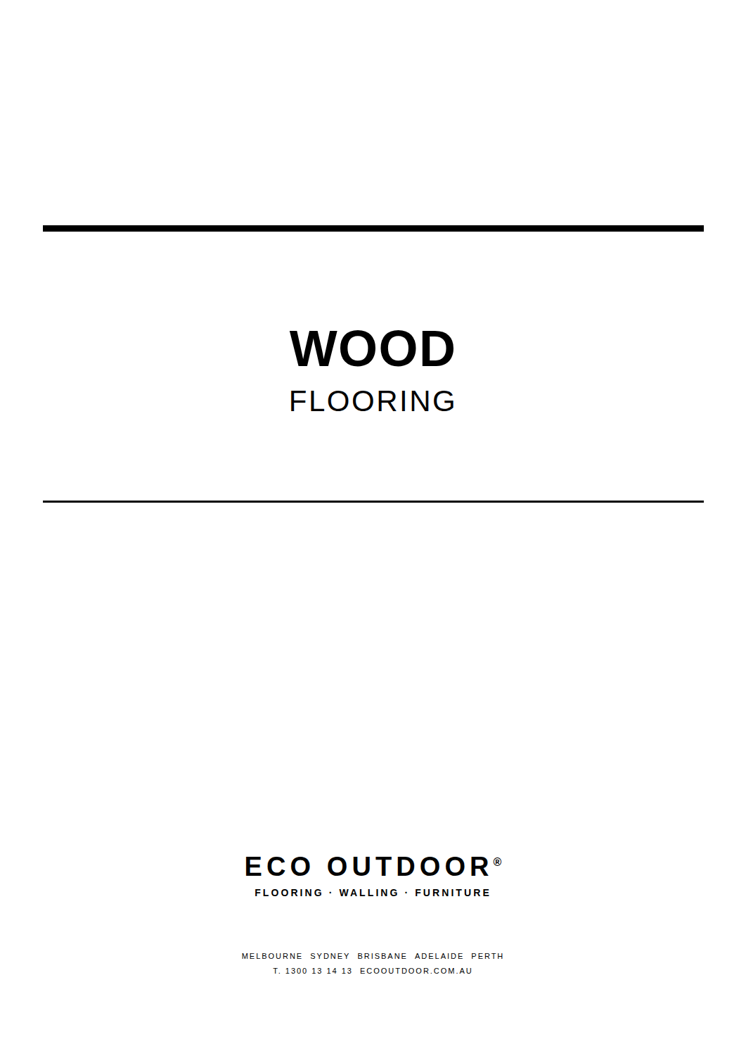Wood
Flooring
Eco Outdoor®
Flooring · Walling · Furniture
Melbourne Sydney Brisbane Adelaide Perth T. 1300 13 14 13 ecooutdoor.com.au